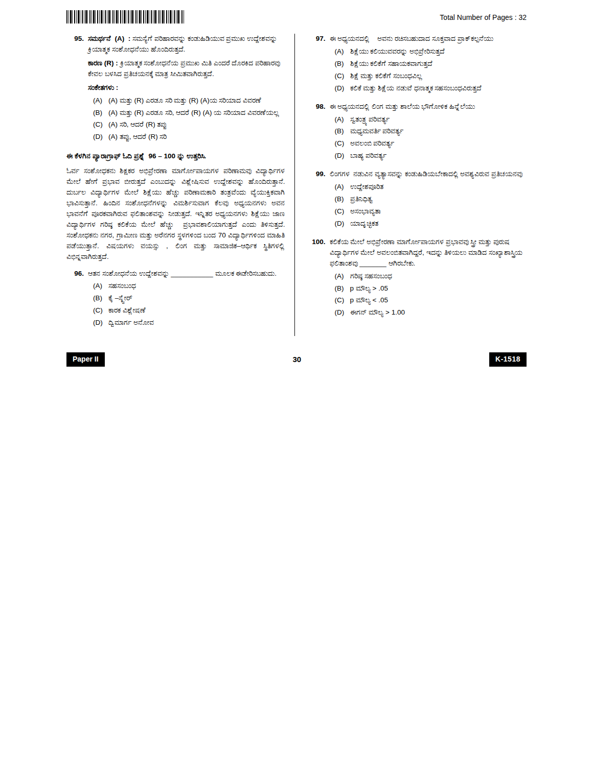Total Number of Pages : 32
95.
ಸಮರ್ಥನೆ (A) : ಸಮಸ್ಯೆಗೆ ಪರಿಹಾರವನ್ನು ಕಂಡುಹಿಡಿಯುವ ಪ್ರಮುಖ ಉದ್ದೇಶವನ್ನು ಕ್ರಿಯಾತ್ಮಕ ಸಂಶೋಧನೆಯು ಹೊಂದಿರುತ್ತದೆ.
ಕಾರಣ (R) : ಕ್ರಿಯಾತ್ಮಕ ಸಂಶೋಧನೆಯ ಪ್ರಮುಖ ಮಿತಿ ಎಂದರೆ ದೊರಕಿದ ಪರಿಹಾರವು ಕೇವಲ ಬಳಸಿದ ಪ್ರತಿಚಯನಕ್ಕೆ ಮಾತ್ರ ಸೀಮಿತವಾಗಿರುತ್ತದೆ.
ಸಂಕೇತಗಳು :
(A)
(A) ಮತ್ತು (R) ಎರಡೂ ಸರಿ ಮತ್ತು (R) (A)ಯ ಸರಿಯಾದ ವಿವರಣೆ
(B)
(A) ಮತ್ತು (R) ಎರಡೂ ಸರಿ, ಆದರೆ (R) (A) ಯ ಸರಿಯಾದ ವಿವರಣೆಯಲ್ಲ
(C)
(A) ಸರಿ, ಆದರೆ (R) ತಪ್ಪು
(D)
(A) ತಪ್ಪು, ಆದರೆ (R) ಸರಿ
ಈ ಕೆಳಗಿನ ಪ್ಯಾರಾಗ್ರಾಫ್ ಓದಿ ಪ್ರಶ್ನೆ 96 – 100 ನ್ನು ಉತ್ತರಿಸಿ.
ಓರ್ವ ಸಂಶೋಧಕನು ಶಿಕ್ಷಕರ ಅಭಿಪ್ರೇರಣಾ ಮಾರ್ಗೋಪಾಯಗಳ ಪರಿಣಾಮವು ವಿದ್ಯಾರ್ಥಿಗಳ ಮೇಲೆ ಹೇಗೆ ಪ್ರಭಾವ ಬೀರುತ್ತದೆ ಎಂಬುದನ್ನು ವಿಶ್ಲೇಷಿಸುವ ಉದ್ದೇಶವನ್ನು ಹೊಂದಿರುತ್ತಾನೆ. ದುರ್ಬಲ ವಿದ್ಯಾರ್ಥಿಗಳ ಮೇಲೆ ಶಿಕ್ಷೆಯು ಹೆಚ್ಚು ಪರಿಣಾಮಕಾರಿ ತಂತ್ರವೆಂದು ವ್ಯೆಯುಕ್ತಿಕವಾಗಿ ಭಾವಿಸುತ್ತಾನೆ. ಹಿಂದಿನ ಸಂಶೋಧನೆಗಳನ್ನು ವಿಮರ್ಶಿಸುವಾಗ ಕೆಲವು ಅಧ್ಯಯನಗಳು ಅವನ ಭಾವನೆಗೆ ಪೂರಕವಾಗಿರುವ ಫಲಿತಾಂಶವನ್ನು ನೀಡುತ್ತದೆ. ಇನ್ನಿತರ ಅಧ್ಯಯನಗಳು ಶಿಕ್ಷೆಯು ಜಾಣ ವಿದ್ಯಾರ್ಥಿಗಳ ಗರಿಷ್ಠ ಕಲಿಕೆಯ ಮೇಲೆ ಹೆಚ್ಚು ಪ್ರಭಾವಶಾಲಿಯಾಗುತ್ತದೆ ಎಂದು ತಿಳಿಸುತ್ತದೆ. ಸಂಶೋಧಕನು ನಗರ, ಗ್ರಾಮೀಣ ಮತ್ತು ಅರೆನಗರ ಸ್ಥಳಗಳಿಂದ ಬಂದ 70 ವಿದ್ಯಾರ್ಥಿಗಳಿಂದ ಮಾಹಿತಿ ಪಡೆಯುತ್ತಾನೆ. ವಿಷಯಗಳು ವಯಸ್ಸು , ಲಿಂಗ ಮತ್ತು ಸಾಮಾಜಿಕ–ಆರ್ಥಿಕ ಸ್ಥಿತಿಗಳಲ್ಲಿ ವಿಭಿನ್ನವಾಗಿರುತ್ತದೆ.
96.
ಆತನ ಸಂಶೋಧನೆಯ ಉದ್ದೇಶವನ್ನು ___________ ಮೂಲಕ ಈಡೇರಿಸಬಹುದು.
(A)
ಸಹಸಂಬಂಧ
(B)
ಕೈ –ಸ್ಕ್ವೇರ್
(C)
ಕಾರಕ ವಿಶ್ಲೇಷಣೆ
(D)
ದ್ವಿಮಾರ್ಗ ಅನೋವ
97.
ಈ ಅಧ್ಯಯನದಲ್ಲಿ ಅವನು ರಚಿಸಬಹುದಾದ ಸೂಕ್ತವಾದ ಪ್ರಾಕ್‌ಕಲ್ಪನೆಯು
(A)
ಶಿಕ್ಷೆಯು ಕಲಿಯುವವರನ್ನು ಅಭಿಪ್ರೇರಿಸುತ್ತದೆ
(B)
ಶಿಕ್ಷೆಯು ಕಲಿಕೆಗೆ ಸಹಾಯಕವಾಗುತ್ತದೆ
(C)
ಶಿಕ್ಷೆ ಮತ್ತು ಕಲಿಕೆಗೆ ಸಂಬಂಧವಿಲ್ಲ
(D)
ಕಲಿಕೆ ಮತ್ತು ಶಿಕ್ಷೆಯ ನಡುವೆ ಧನಾತ್ಮಕ ಸಹಸಂಬಂಧವಿರುತ್ತದೆ
98.
ಈ ಅಧ್ಯಯನದಲ್ಲಿ ಲಿಂಗ ಮತ್ತು ಶಾಲೆಯ ಭೌಗೋಳಿಕ ಹಿನ್ನೆಲೆಯು
(A)
ಸ್ವತಂತ್ರ್ಯ ಪರಿವರ್ತ್ಯ
(B)
ಮಧ್ಯಮವರ್ತಿ ಪರಿವರ್ತ್ಯ
(C)
ಅವಲಂಬಿ ಪರಿವರ್ತ್ಯ
(D)
ಬಾಹ್ಯ ಪರಿವರ್ತ್ಯ
99.
ಲಿಂಗಗಳ ನಡುವಿನ ವ್ಯತ್ಯಾಸವನ್ನು ಕಂಡುಹಿಡಿಯಬೇಕಾದಲ್ಲಿ ಅವಶ್ಯವಿರುವ ಪ್ರತಿಚಯನವು
(A)
ಉದ್ದೇಶಪೂರಿತ
(B)
ಪ್ರತಿನಿಧಿತ್ವ
(C)
ಅಸಂಭಾವ್ಯತಾ
(D)
ಯಾದೃಚ್ಛಿಕತ
100.
ಕಲಿಕೆಯ ಮೇಲೆ ಅಭಿಪ್ರೇರಣಾ ಮಾರ್ಗೋಪಾಯಗಳ ಪ್ರಭಾವವು ಸ್ತ್ರೀ ಮತ್ತು ಪುರುಷ ವಿದ್ಯಾರ್ಥಿಗಳ ಮೇಲೆ ಅವಲಂಬಿತವಾಗಿದ್ದರೆ, ಇದನ್ನು ತಿಳಿಯಲು ಮಾಡಿದ ಸಂಖ್ಯಾಶಾಸ್ತ್ರಿಯ ಫಲಿತಾಂಶವು _______ ಆಗಿರಬೇಕು.
(A)
ಗರಿಷ್ಠ ಸಹಸಂಬಂಧ
(B)
p ಮೌಲ್ಯ > .05
(C)
p ಮೌಲ್ಯ < .05
(D)
ಈಗನ್ ಮೌಲ್ಯ > 1.00
Paper II
30
K-1518